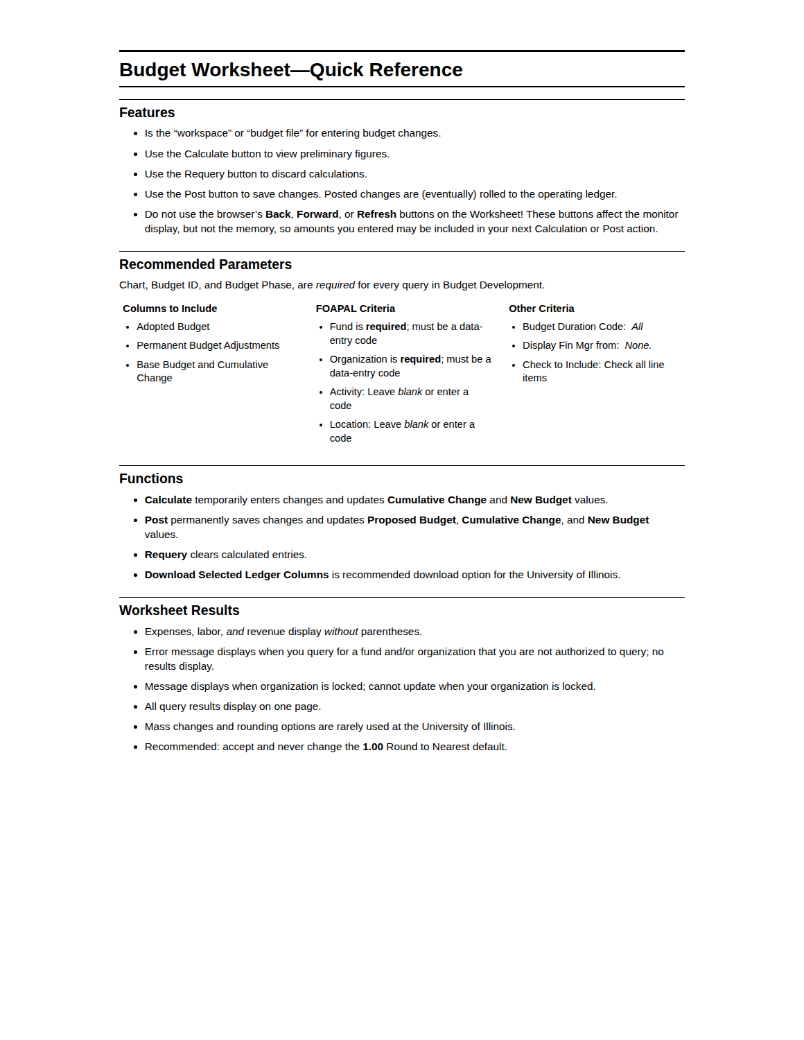Budget Worksheet—Quick Reference
Features
Is the “workspace” or “budget file” for entering budget changes.
Use the Calculate button to view preliminary figures.
Use the Requery button to discard calculations.
Use the Post button to save changes. Posted changes are (eventually) rolled to the operating ledger.
Do not use the browser’s Back, Forward, or Refresh buttons on the Worksheet! These buttons affect the monitor display, but not the memory, so amounts you entered may be included in your next Calculation or Post action.
Recommended Parameters
Chart, Budget ID, and Budget Phase, are required for every query in Budget Development.
Columns to Include
Adopted Budget
Permanent Budget Adjustments
Base Budget and Cumulative Change
FOAPAL Criteria
Fund is required; must be a data-entry code
Organization is required; must be a data-entry code
Activity: Leave blank or enter a code
Location: Leave blank or enter a code
Other Criteria
Budget Duration Code: All
Display Fin Mgr from: None.
Check to Include: Check all line items
Functions
Calculate temporarily enters changes and updates Cumulative Change and New Budget values.
Post permanently saves changes and updates Proposed Budget, Cumulative Change, and New Budget values.
Requery clears calculated entries.
Download Selected Ledger Columns is recommended download option for the University of Illinois.
Worksheet Results
Expenses, labor, and revenue display without parentheses.
Error message displays when you query for a fund and/or organization that you are not authorized to query; no results display.
Message displays when organization is locked; cannot update when your organization is locked.
All query results display on one page.
Mass changes and rounding options are rarely used at the University of Illinois.
Recommended: accept and never change the 1.00 Round to Nearest default.